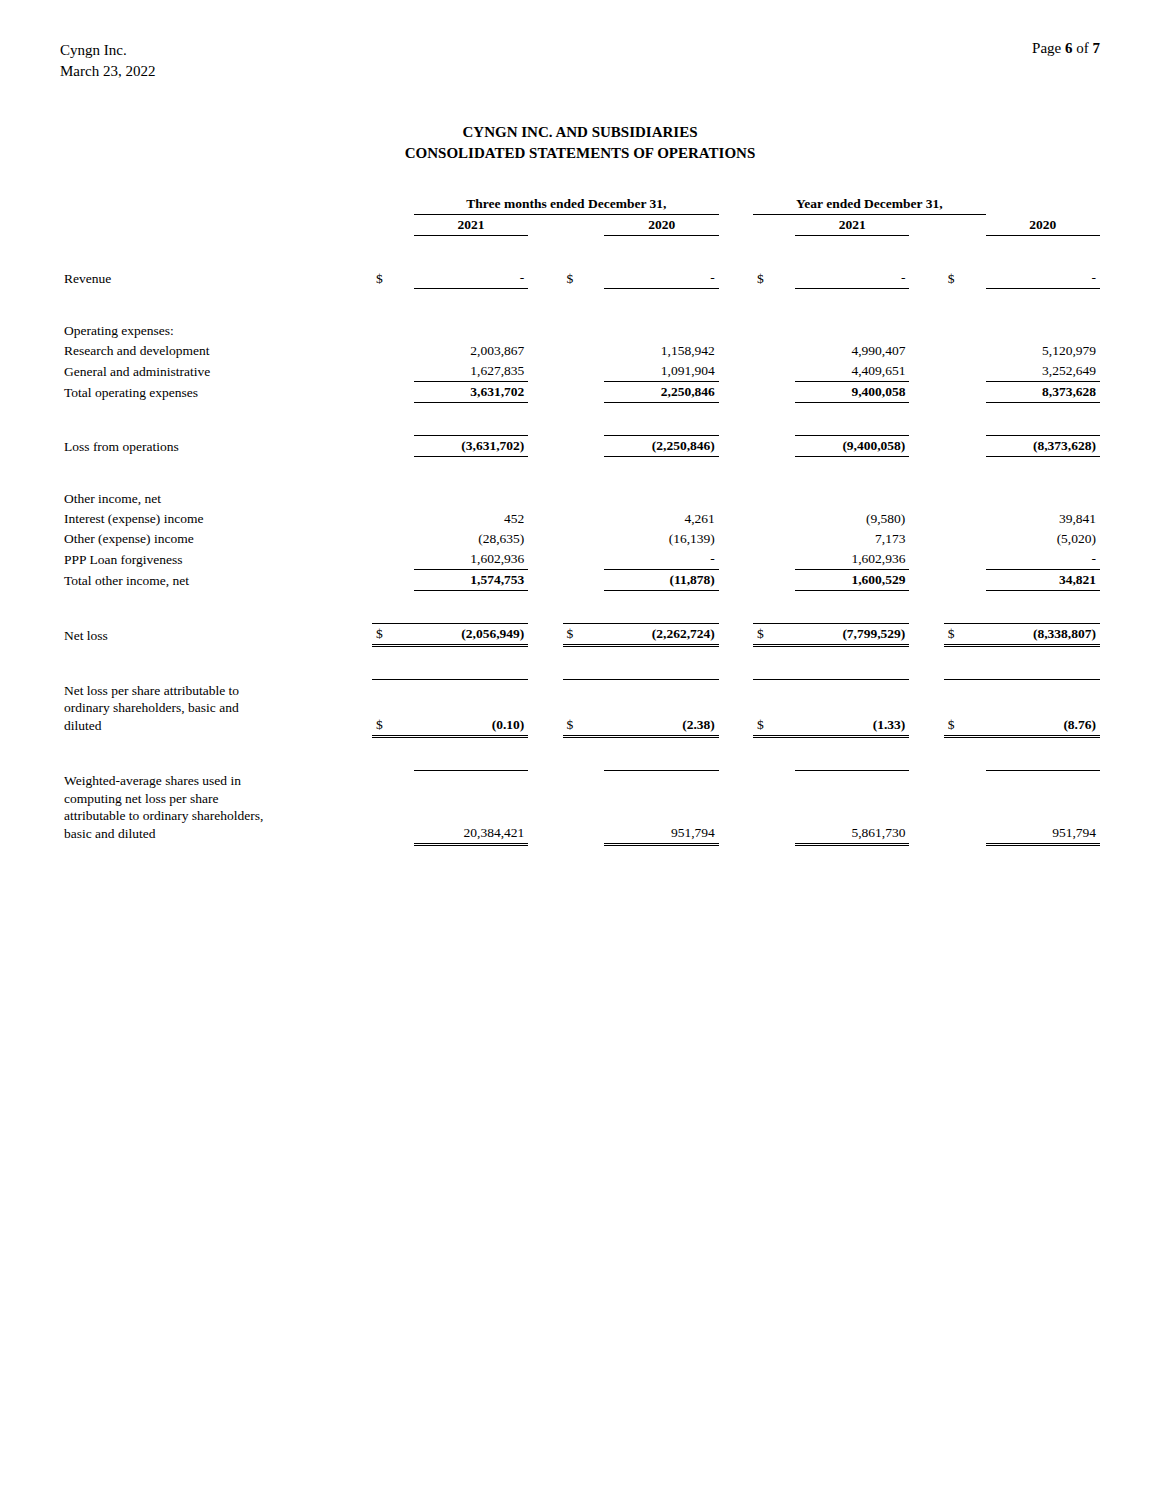Cyngn Inc.
March 23, 2022
Page 6 of 7
CYNGN INC. AND SUBSIDIARIES
CONSOLIDATED STATEMENTS OF OPERATIONS
| | | Three months ended December 31, | | Year ended December 31, | |
| | | 2021 | | | 2020 | | | 2021 | | | 2020 |
| Revenue | $ | - | | $ | - | | $ | - | | $ | - |
| Operating expenses: | |
| Research and development | | 2,003,867 | | | 1,158,942 | | | 4,990,407 | | | 5,120,979 |
| General and administrative | | 1,627,835 | | | 1,091,904 | | | 4,409,651 | | | 3,252,649 |
| Total operating expenses | | 3,631,702 | | | 2,250,846 | | | 9,400,058 | | | 8,373,628 |
| Loss from operations | | (3,631,702) | | | (2,250,846) | | | (9,400,058) | | | (8,373,628) |
| Other income, net | |
| Interest (expense) income | | 452 | | | 4,261 | | | (9,580) | | | 39,841 |
| Other (expense) income | | (28,635) | | | (16,139) | | | 7,173 | | | (5,020) |
| PPP Loan forgiveness | | 1,602,936 | | | - | | | 1,602,936 | | | - |
| Total other income, net | | 1,574,753 | | | (11,878) | | | 1,600,529 | | | 34,821 |
| Net loss | $ | (2,056,949) | | $ | (2,262,724) | | $ | (7,799,529) | | $ | (8,338,807) |
| Net loss per share attributable to ordinary shareholders, basic and diluted | $ | (0.10) | | $ | (2.38) | | $ | (1.33) | | $ | (8.76) |
| Weighted-average shares used in computing net loss per share attributable to ordinary shareholders, basic and diluted | | 20,384,421 | | | 951,794 | | | 5,861,730 | | | 951,794 |